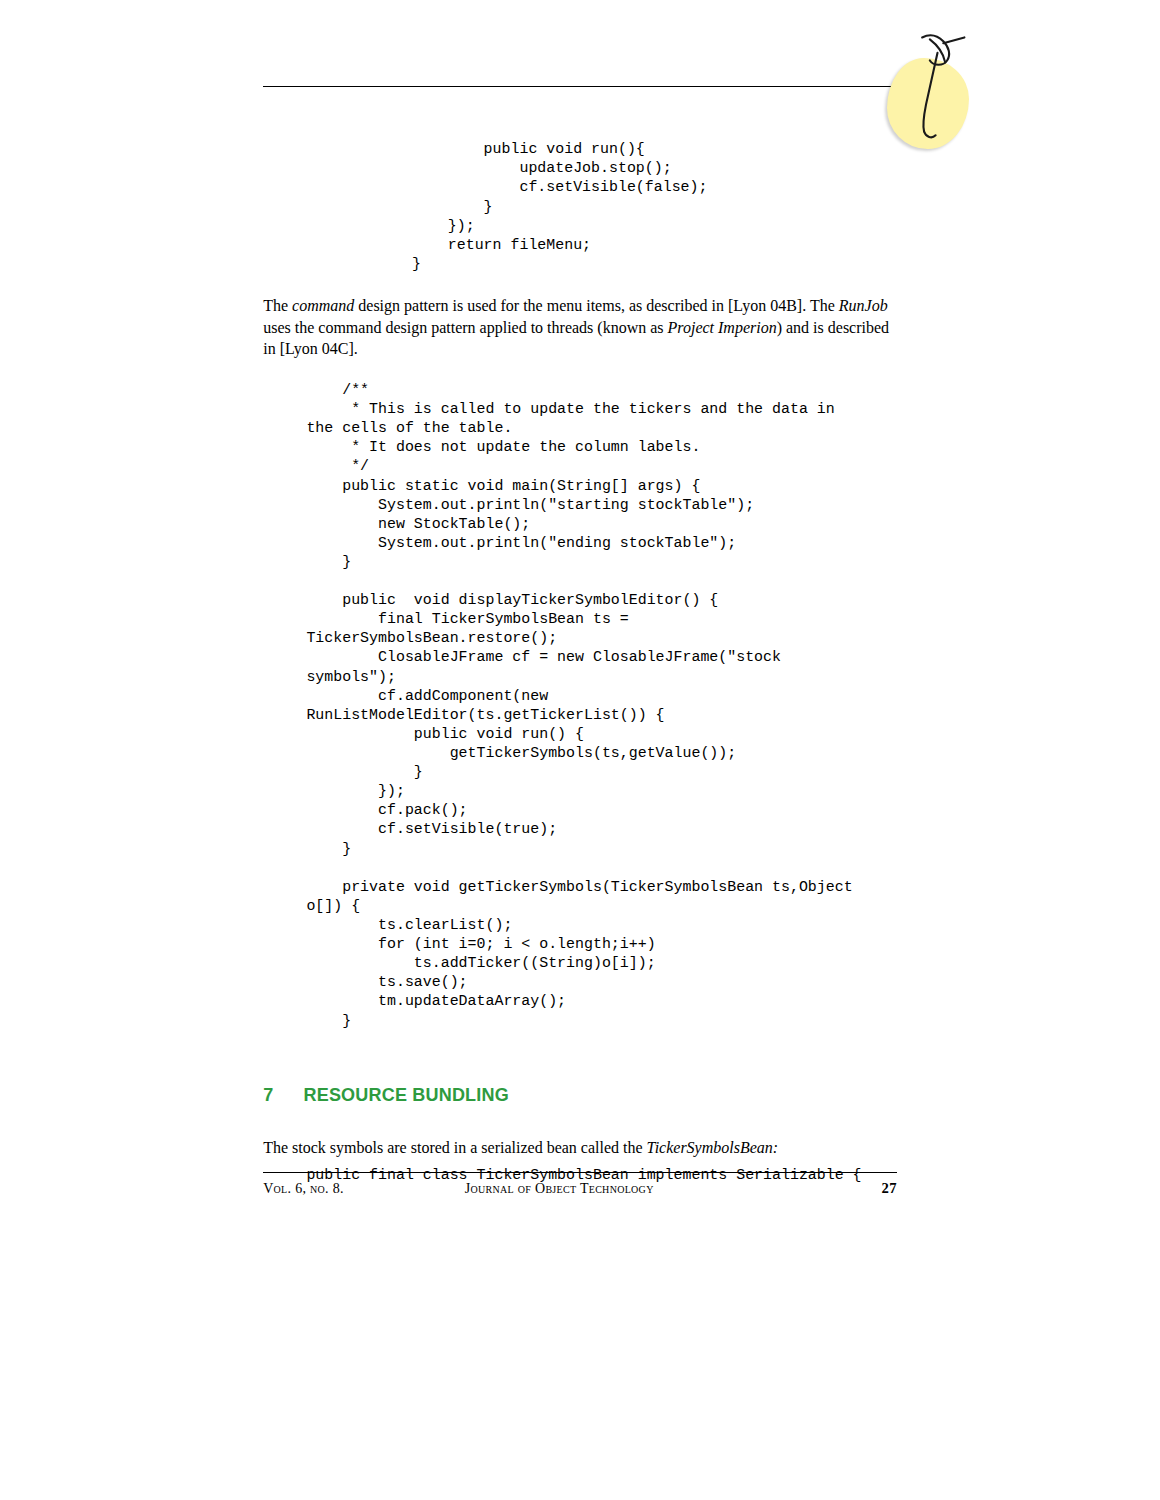public void run(){
            updateJob.stop();
            cf.setVisible(false);
        }
    });
    return fileMenu;
}
The command design pattern is used for the menu items, as described in [Lyon 04B]. The RunJob uses the command design pattern applied to threads (known as Project Imperion) and is described in [Lyon 04C].
    /**
     * This is called to update the tickers and the data in
the cells of the table.
     * It does not update the column labels.
     */
    public static void main(String[] args) {
        System.out.println("starting stockTable");
        new StockTable();
        System.out.println("ending stockTable");
    }

    public  void displayTickerSymbolEditor() {
        final TickerSymbolsBean ts =
TickerSymbolsBean.restore();
        ClosableJFrame cf = new ClosableJFrame("stock
symbols");
        cf.addComponent(new
RunListModelEditor(ts.getTickerList()) {
            public void run() {
                getTickerSymbols(ts,getValue());
            }
        });
        cf.pack();
        cf.setVisible(true);
    }

    private void getTickerSymbols(TickerSymbolsBean ts,Object
o[]) {
        ts.clearList();
        for (int i=0; i < o.length;i++)
            ts.addTicker((String)o[i]);
        ts.save();
        tm.updateDataArray();
    }
7 RESOURCE BUNDLING
The stock symbols are stored in a serialized bean called the TickerSymbolsBean:
public final class TickerSymbolsBean implements Serializable {
Vol. 6, no. 8.
Journal of Object Technology
27